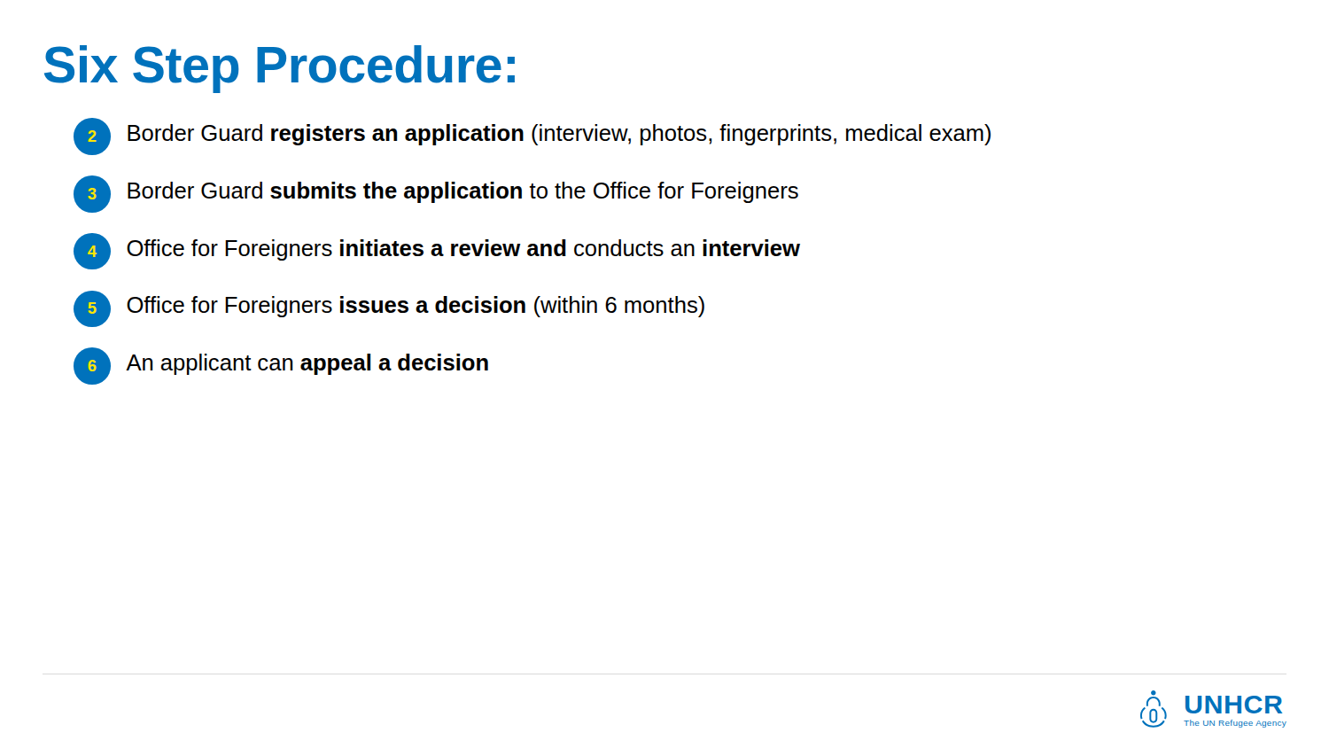Six Step Procedure:
2 Border Guard registers an application (interview, photos, fingerprints, medical exam)
3 Border Guard submits the application to the Office for Foreigners
4 Office for Foreigners initiates a review and conducts an interview
5 Office for Foreigners issues a decision (within 6 months)
6 An applicant can appeal a decision
UNHCR The UN Refugee Agency